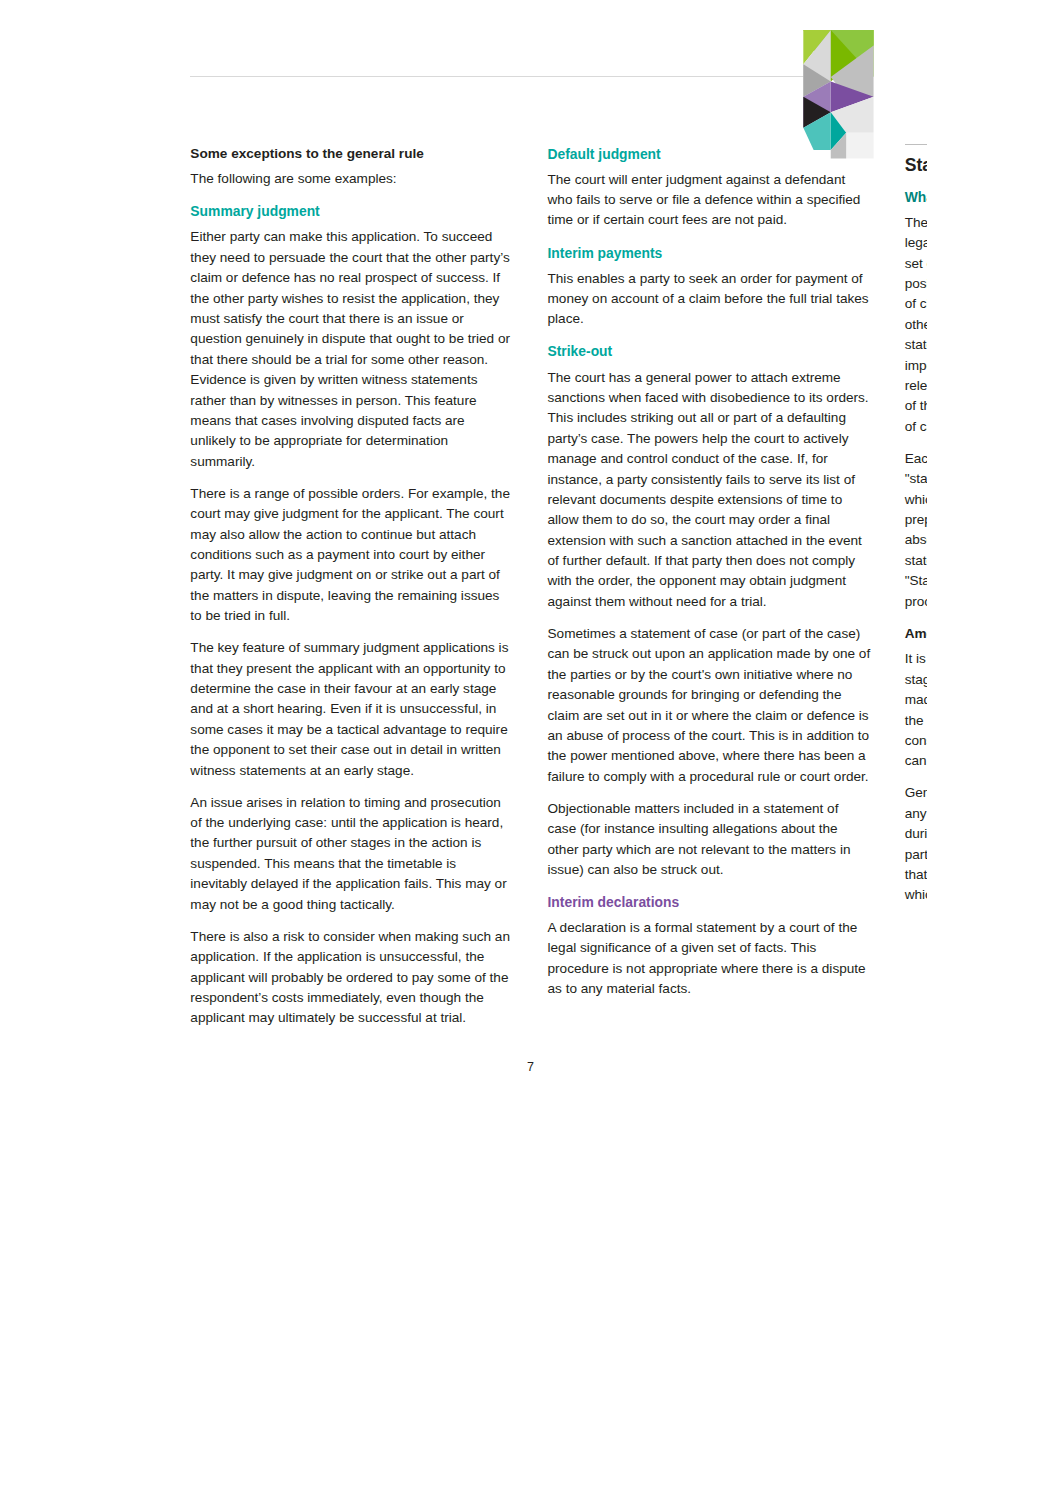Some exceptions to the general rule
The following are some examples:
Summary judgment
Either party can make this application. To succeed they need to persuade the court that the other party’s claim or defence has no real prospect of success. If the other party wishes to resist the application, they must satisfy the court that there is an issue or question genuinely in dispute that ought to be tried or that there should be a trial for some other reason. Evidence is given by written witness statements rather than by witnesses in person. This feature means that cases involving disputed facts are unlikely to be appropriate for determination summarily.
There is a range of possible orders. For example, the court may give judgment for the applicant. The court may also allow the action to continue but attach conditions such as a payment into court by either party. It may give judgment on or strike out a part of the matters in dispute, leaving the remaining issues to be tried in full.
The key feature of summary judgment applications is that they present the applicant with an opportunity to determine the case in their favour at an early stage and at a short hearing. Even if it is unsuccessful, in some cases it may be a tactical advantage to require the opponent to set their case out in detail in written witness statements at an early stage.
An issue arises in relation to timing and prosecution of the underlying case: until the application is heard, the further pursuit of other stages in the action is suspended. This means that the timetable is inevitably delayed if the application fails. This may or may not be a good thing tactically.
There is also a risk to consider when making such an application. If the application is unsuccessful, the applicant will probably be ordered to pay some of the respondent’s costs immediately, even though the applicant may ultimately be successful at trial.
Default judgment
The court will enter judgment against a defendant who fails to serve or file a defence within a specified time or if certain court fees are not paid.
Interim payments
This enables a party to seek an order for payment of money on account of a claim before the full trial takes place.
Strike-out
The court has a general power to attach extreme sanctions when faced with disobedience to its orders. This includes striking out all or part of a defaulting party’s case. The powers help the court to actively manage and control conduct of the case. If, for instance, a party consistently fails to serve its list of relevant documents despite extensions of time to allow them to do so, the court may order a final extension with such a sanction attached in the event of further default. If that party then does not comply with the order, the opponent may obtain judgment against them without need for a trial.
Sometimes a statement of case (or part of the case) can be struck out upon an application made by one of the parties or by the court's own initiative where no reasonable grounds for bringing or defending the claim are set out in it or where the claim or defence is an abuse of process of the court. This is in addition to the power mentioned above, where there has been a failure to comply with a procedural rule or court order.
Objectionable matters included in a statement of case (for instance insulting allegations about the other party which are not relevant to the matters in issue) can also be struck out.
Interim declarations
A declaration is a formal statement by a court of the legal significance of a given set of facts. This procedure is not appropriate where there is a dispute as to any material facts.
Statements of case
What is the function of a statement of case?
The purpose of a statement of case is to define the legal issues upon which the court has to decide and set out the essential facts supporting the party's position. The first statement of case is the particulars of claim; then comes the defence and subsequently others may be served. To make sure that your statement of case is correct and effective, it is important that you provide us with all of the facts relevant to your case. We will then determine which of these facts should be mentioned in the statement of case.
Each statement of case is concluded with a "statement of truth". This is standard wording by which the party on whose behalf the document is prepared certifies that the facts in it are true. It is absolutely essential the facts contained in any statement of case are correct in all respects. (See "Statements of truth" above in "Before the issue of proceedings and the duty to preserve documents".)
Amending statements of case
It is possible to amend a statement of case at various stages of an action. An amendment can usually be made without a hearing for permission to amend if the other party consents. If the other party does not consent then, save in limited cases, an amendment can only be made with permission of the court.
Generally speaking, an amendment will be allowed at any time up to trial (and in very limited circumstances during trial) so long as it does not prejudice the other party or the trial date, and usually with the condition that the party seeking the amendment pays all costs which are incurred by reason of the amendment.
7